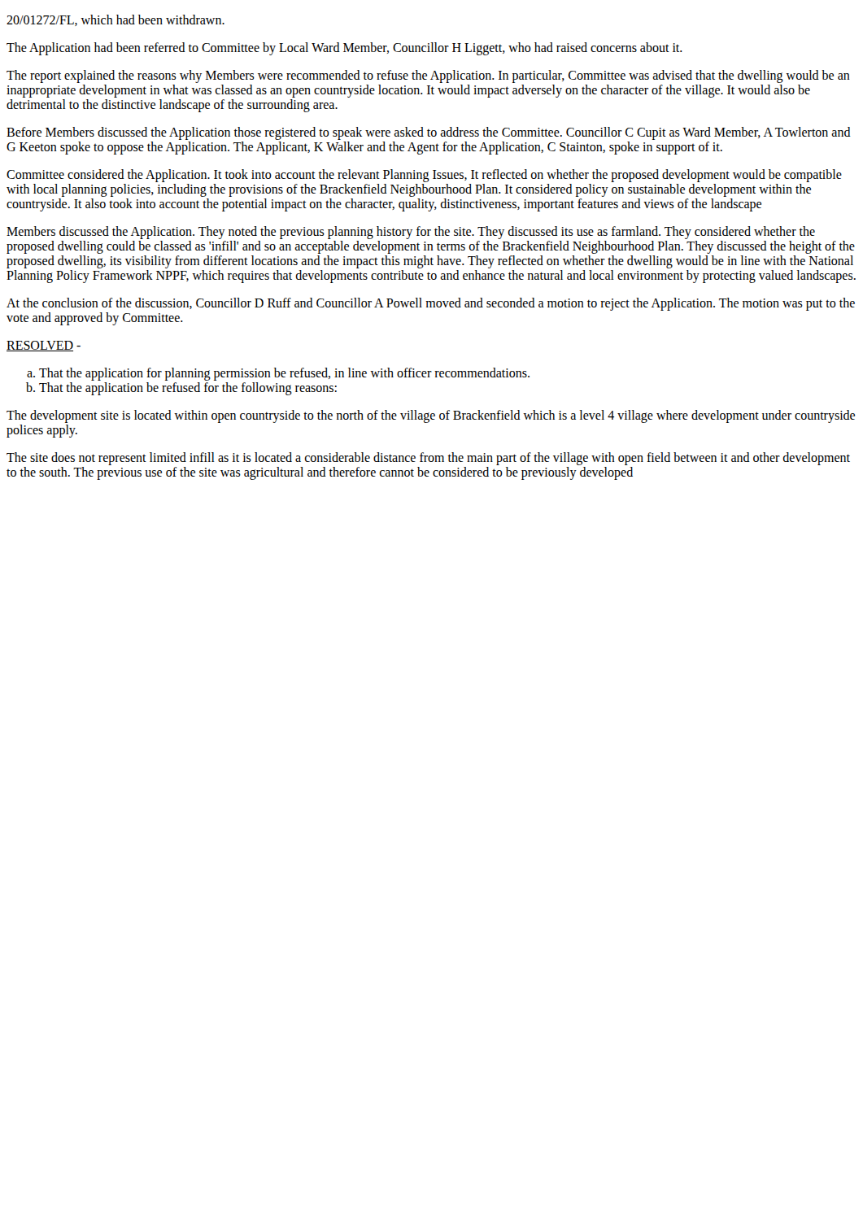20/01272/FL, which had been withdrawn.
The Application had been referred to Committee by Local Ward Member, Councillor H Liggett, who had raised concerns about it.
The report explained the reasons why Members were recommended to refuse the Application. In particular, Committee was advised that the dwelling would be an inappropriate development in what was classed as an open countryside location. It would impact adversely on the character of the village. It would also be detrimental to the distinctive landscape of the surrounding area.
Before Members discussed the Application those registered to speak were asked to address the Committee. Councillor C Cupit as Ward Member, A Towlerton and G Keeton spoke to oppose the Application. The Applicant, K Walker and the Agent for the Application, C Stainton, spoke in support of it.
Committee considered the Application. It took into account the relevant Planning Issues, It reflected on whether the proposed development would be compatible with local planning policies, including the provisions of the Brackenfield Neighbourhood Plan. It considered policy on sustainable development within the countryside. It also took into account the potential impact on the character, quality, distinctiveness, important features and views of the landscape
Members discussed the Application. They noted the previous planning history for the site. They discussed its use as farmland. They considered whether the proposed dwelling could be classed as 'infill' and so an acceptable development in terms of the Brackenfield Neighbourhood Plan. They discussed the height of the proposed dwelling, its visibility from different locations and the impact this might have. They reflected on whether the dwelling would be in line with the National Planning Policy Framework NPPF, which requires that developments contribute to and enhance the natural and local environment by protecting valued landscapes.
At the conclusion of the discussion, Councillor D Ruff and Councillor A Powell moved and seconded a motion to reject the Application. The motion was put to the vote and approved by Committee.
RESOLVED -
That the application for planning permission be refused, in line with officer recommendations.
That the application be refused for the following reasons:
The development site is located within open countryside to the north of the village of Brackenfield which is a level 4 village where development under countryside polices apply.
The site does not represent limited infill as it is located a considerable distance from the main part of the village with open field between it and other development to the south. The previous use of the site was agricultural and therefore cannot be considered to be previously developed